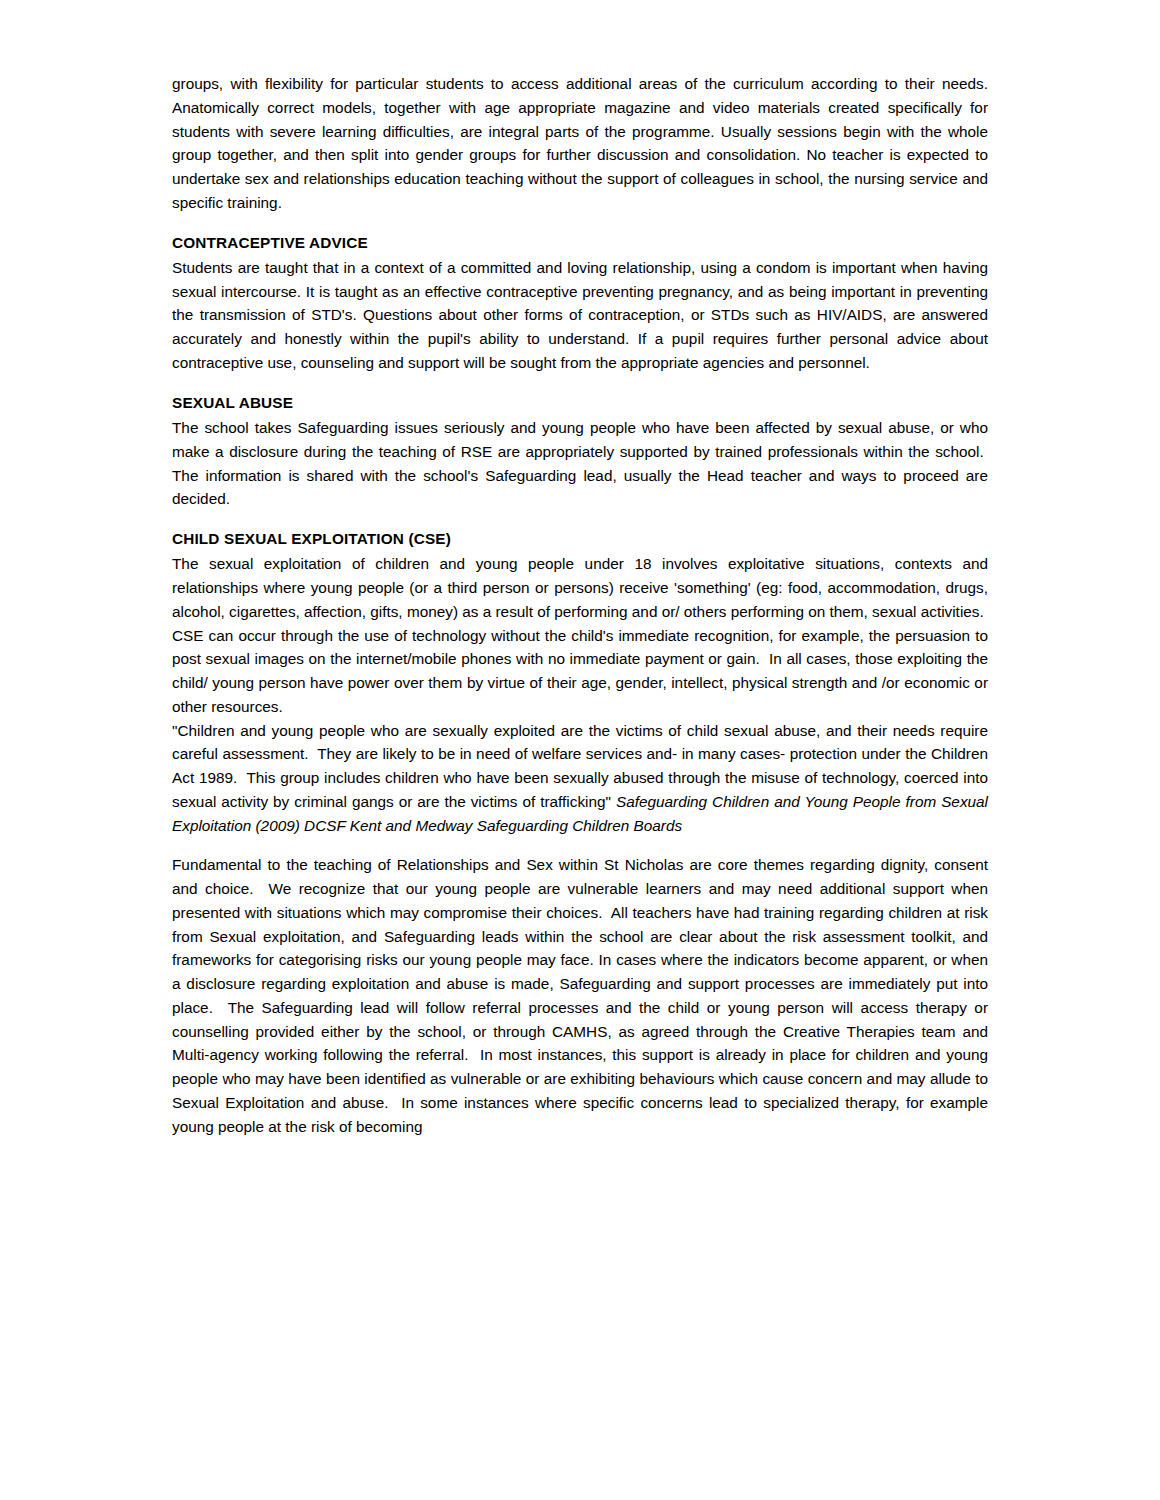groups, with flexibility for particular students to access additional areas of the curriculum according to their needs. Anatomically correct models, together with age appropriate magazine and video materials created specifically for students with severe learning difficulties, are integral parts of the programme. Usually sessions begin with the whole group together, and then split into gender groups for further discussion and consolidation. No teacher is expected to undertake sex and relationships education teaching without the support of colleagues in school, the nursing service and specific training.
Contraceptive Advice
Students are taught that in a context of a committed and loving relationship, using a condom is important when having sexual intercourse. It is taught as an effective contraceptive preventing pregnancy, and as being important in preventing the transmission of STD's. Questions about other forms of contraception, or STDs such as HIV/AIDS, are answered accurately and honestly within the pupil's ability to understand. If a pupil requires further personal advice about contraceptive use, counseling and support will be sought from the appropriate agencies and personnel.
Sexual Abuse
The school takes Safeguarding issues seriously and young people who have been affected by sexual abuse, or who make a disclosure during the teaching of RSE are appropriately supported by trained professionals within the school. The information is shared with the school's Safeguarding lead, usually the Head teacher and ways to proceed are decided.
Child Sexual Exploitation (CSE)
The sexual exploitation of children and young people under 18 involves exploitative situations, contexts and relationships where young people (or a third person or persons) receive 'something' (eg: food, accommodation, drugs, alcohol, cigarettes, affection, gifts, money) as a result of performing and or/ others performing on them, sexual activities. CSE can occur through the use of technology without the child's immediate recognition, for example, the persuasion to post sexual images on the internet/mobile phones with no immediate payment or gain. In all cases, those exploiting the child/ young person have power over them by virtue of their age, gender, intellect, physical strength and /or economic or other resources.
"Children and young people who are sexually exploited are the victims of child sexual abuse, and their needs require careful assessment. They are likely to be in need of welfare services and- in many cases- protection under the Children Act 1989. This group includes children who have been sexually abused through the misuse of technology, coerced into sexual activity by criminal gangs or are the victims of trafficking" Safeguarding Children and Young People from Sexual Exploitation (2009) DCSF Kent and Medway Safeguarding Children Boards
Fundamental to the teaching of Relationships and Sex within St Nicholas are core themes regarding dignity, consent and choice. We recognize that our young people are vulnerable learners and may need additional support when presented with situations which may compromise their choices. All teachers have had training regarding children at risk from Sexual exploitation, and Safeguarding leads within the school are clear about the risk assessment toolkit, and frameworks for categorising risks our young people may face. In cases where the indicators become apparent, or when a disclosure regarding exploitation and abuse is made, Safeguarding and support processes are immediately put into place. The Safeguarding lead will follow referral processes and the child or young person will access therapy or counselling provided either by the school, or through CAMHS, as agreed through the Creative Therapies team and Multi-agency working following the referral. In most instances, this support is already in place for children and young people who may have been identified as vulnerable or are exhibiting behaviours which cause concern and may allude to Sexual Exploitation and abuse. In some instances where specific concerns lead to specialized therapy, for example young people at the risk of becoming